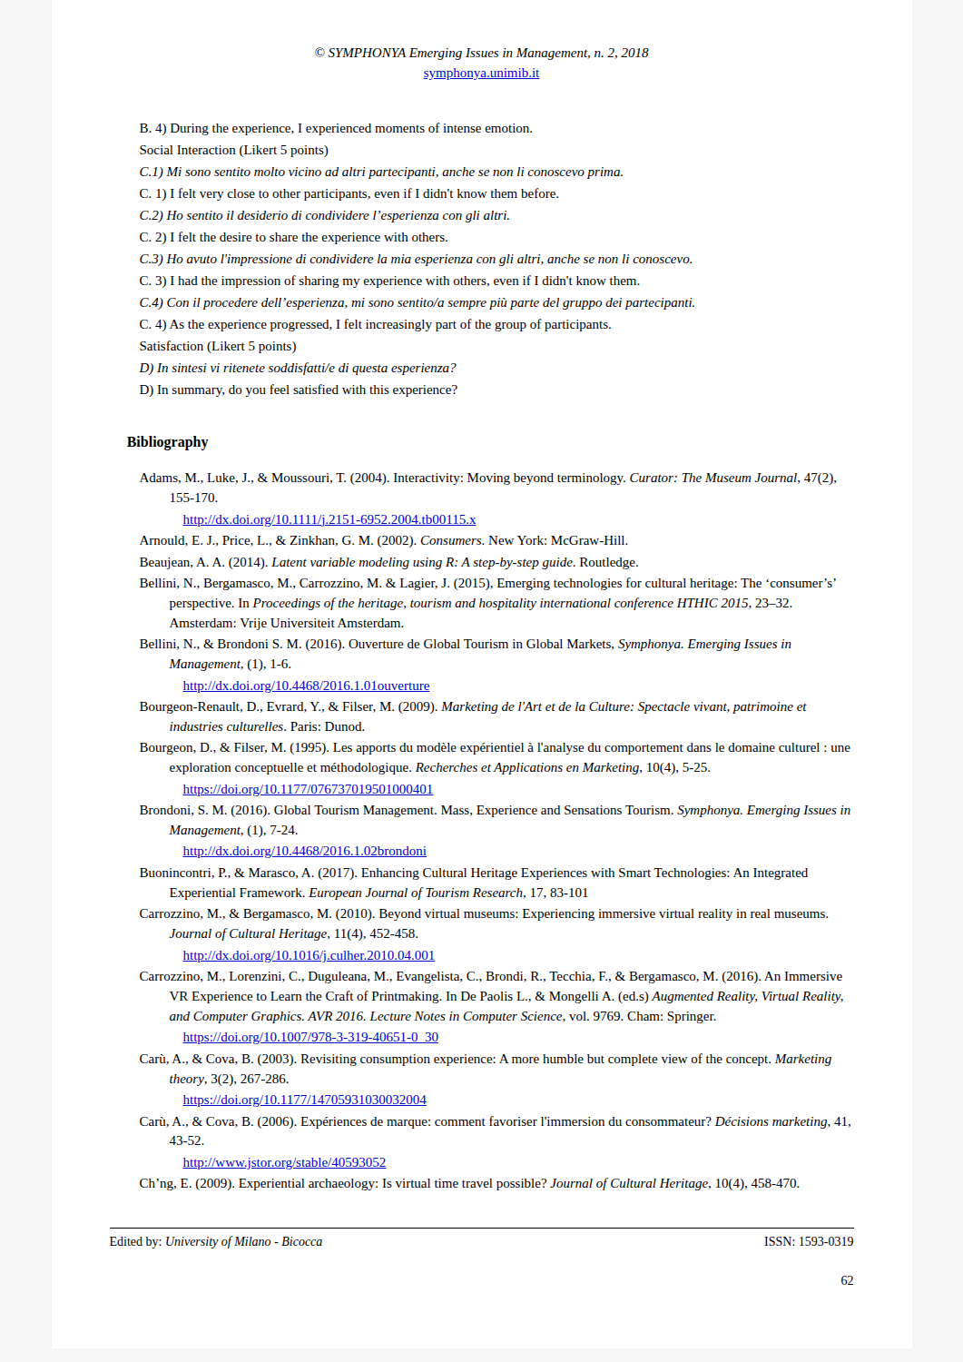© SYMPHONYA Emerging Issues in Management, n. 2, 2018
symphonya.unimib.it
B. 4) During the experience, I experienced moments of intense emotion.
Social Interaction (Likert 5 points)
C.1) Mi sono sentito molto vicino ad altri partecipanti, anche se non li conoscevo prima.
C. 1) I felt very close to other participants, even if I didn't know them before.
C.2) Ho sentito il desiderio di condividere l’esperienza con gli altri.
C. 2) I felt the desire to share the experience with others.
C.3) Ho avuto l'impressione di condividere la mia esperienza con gli altri, anche se non li conoscevo.
C. 3) I had the impression of sharing my experience with others, even if I didn't know them.
C.4) Con il procedere dell’esperienza, mi sono sentito/a sempre più parte del gruppo dei partecipanti.
C. 4) As the experience progressed, I felt increasingly part of the group of participants.
Satisfaction (Likert 5 points)
D) In sintesi vi ritenete soddisfatti/e di questa esperienza?
D) In summary, do you feel satisfied with this experience?
Bibliography
Adams, M., Luke, J., & Moussouri, T. (2004). Interactivity: Moving beyond terminology. Curator: The Museum Journal, 47(2), 155-170.
http://dx.doi.org/10.1111/j.2151-6952.2004.tb00115.x
Arnould, E. J., Price, L., & Zinkhan, G. M. (2002). Consumers. New York: McGraw-Hill.
Beaujean, A. A. (2014). Latent variable modeling using R: A step-by-step guide. Routledge.
Bellini, N., Bergamasco, M., Carrozzino, M. & Lagier, J. (2015), Emerging technologies for cultural heritage: The ‘consumer’s’ perspective. In Proceedings of the heritage, tourism and hospitality international conference HTHIC 2015, 23–32. Amsterdam: Vrije Universiteit Amsterdam.
Bellini, N., & Brondoni S. M. (2016). Ouverture de Global Tourism in Global Markets, Symphonya. Emerging Issues in Management, (1), 1-6.
http://dx.doi.org/10.4468/2016.1.01ouverture
Bourgeon-Renault, D., Evrard, Y., & Filser, M. (2009). Marketing de l'Art et de la Culture: Spectacle vivant, patrimoine et industries culturelles. Paris: Dunod.
Bourgeon, D., & Filser, M. (1995). Les apports du modèle expérientiel à l'analyse du comportement dans le domaine culturel : une exploration conceptuelle et méthodologique. Recherches et Applications en Marketing, 10(4), 5-25.
https://doi.org/10.1177/076737019501000401
Brondoni, S. M. (2016). Global Tourism Management. Mass, Experience and Sensations Tourism. Symphonya. Emerging Issues in Management, (1), 7-24.
http://dx.doi.org/10.4468/2016.1.02brondoni
Buonincontri, P., & Marasco, A. (2017). Enhancing Cultural Heritage Experiences with Smart Technologies: An Integrated Experiential Framework. European Journal of Tourism Research, 17, 83-101
Carrozzino, M., & Bergamasco, M. (2010). Beyond virtual museums: Experiencing immersive virtual reality in real museums. Journal of Cultural Heritage, 11(4), 452-458.
http://dx.doi.org/10.1016/j.culher.2010.04.001
Carrozzino, M., Lorenzini, C., Duguleana, M., Evangelista, C., Brondi, R., Tecchia, F., & Bergamasco, M. (2016). An Immersive VR Experience to Learn the Craft of Printmaking. In De Paolis L., & Mongelli A. (ed.s) Augmented Reality, Virtual Reality, and Computer Graphics. AVR 2016. Lecture Notes in Computer Science, vol. 9769. Cham: Springer.
https://doi.org/10.1007/978-3-319-40651-0_30
Carù, A., & Cova, B. (2003). Revisiting consumption experience: A more humble but complete view of the concept. Marketing theory, 3(2), 267-286.
https://doi.org/10.1177/14705931030032004
Carù, A., & Cova, B. (2006). Expériences de marque: comment favoriser l'immersion du consommateur? Décisions marketing, 41, 43-52.
http://www.jstor.org/stable/40593052
Ch’ng, E. (2009). Experiential archaeology: Is virtual time travel possible? Journal of Cultural Heritage, 10(4), 458-470.
Edited by: University of Milano - Bicocca
ISSN: 1593-0319
62